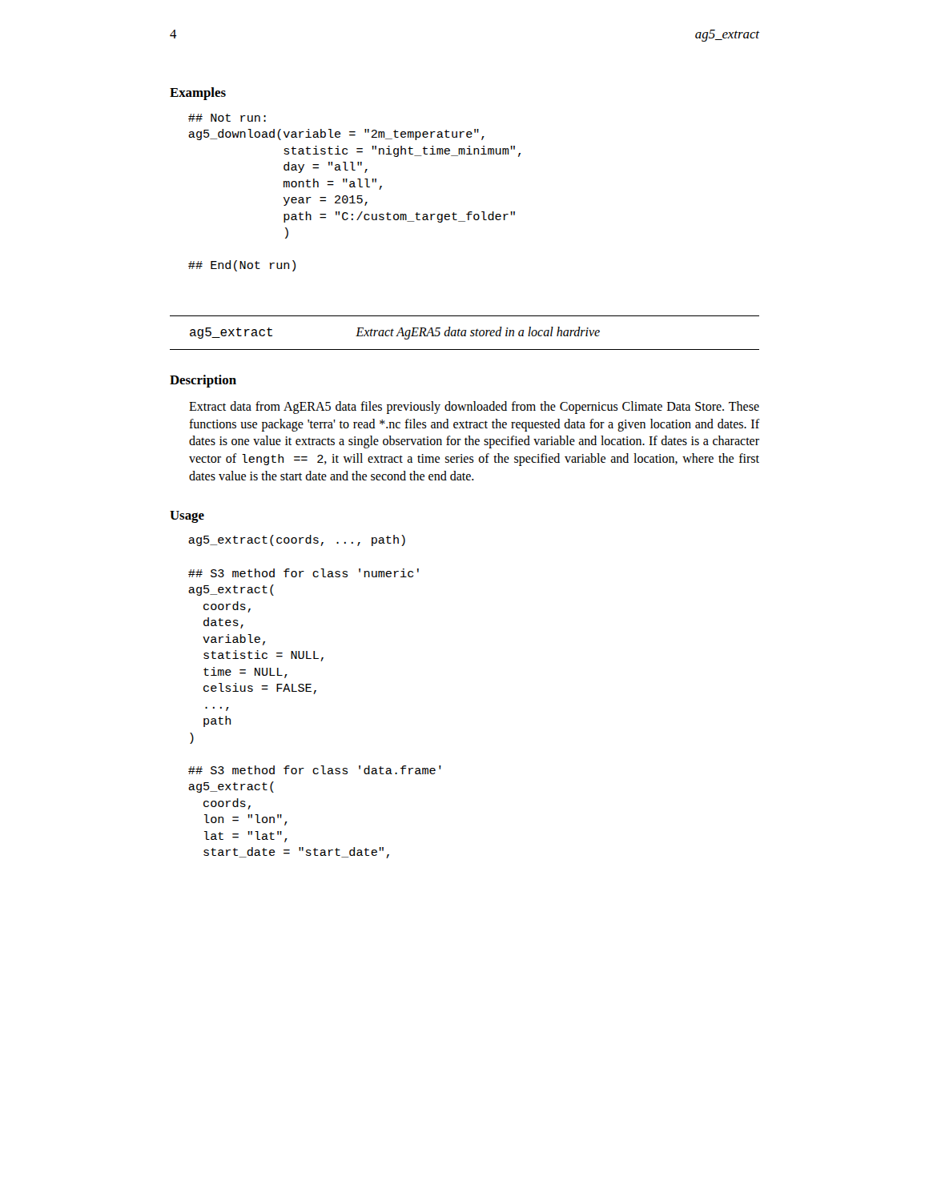4 ag5_extract
Examples
## Not run:
ag5_download(variable = "2m_temperature",
             statistic = "night_time_minimum",
             day = "all",
             month = "all",
             year = 2015,
             path = "C:/custom_target_folder"
             )

## End(Not run)
ag5_extract Extract AgERA5 data stored in a local hardrive
Description
Extract data from AgERA5 data files previously downloaded from the Copernicus Climate Data Store. These functions use package 'terra' to read *.nc files and extract the requested data for a given location and dates. If dates is one value it extracts a single observation for the specified variable and location. If dates is a character vector of length == 2, it will extract a time series of the specified variable and location, where the first dates value is the start date and the second the end date.
Usage
ag5_extract(coords, ..., path)

## S3 method for class 'numeric'
ag5_extract(
  coords,
  dates,
  variable,
  statistic = NULL,
  time = NULL,
  celsius = FALSE,
  ...,
  path
)

## S3 method for class 'data.frame'
ag5_extract(
  coords,
  lon = "lon",
  lat = "lat",
  start_date = "start_date",